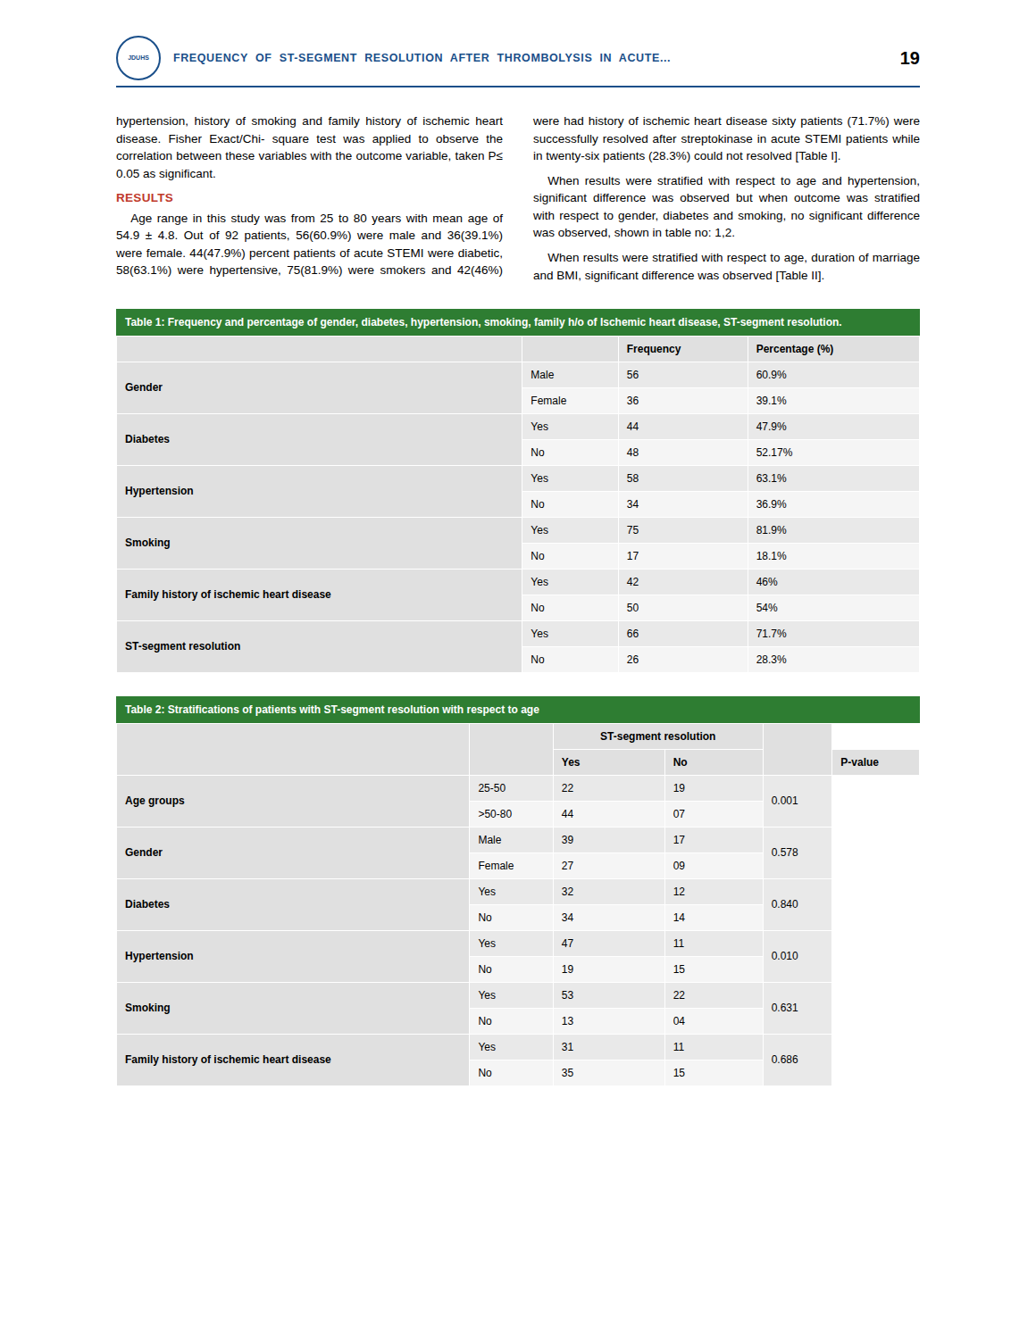JDUHS
Frequency of ST-Segment Resolution After Thrombolysis in Acute...
19
hypertension, history of smoking and family history of ischemic heart disease. Fisher Exact/Chi- square test was applied to observe the correlation between these variables with the outcome variable, taken P≤ 0.05 as significant.
Results
Age range in this study was from 25 to 80 years with mean age of 54.9 ± 4.8. Out of 92 patients, 56(60.9%) were male and 36(39.1%) were female. 44(47.9%) percent patients of acute STEMI were diabetic, 58(63.1%) were hypertensive, 75(81.9%) were smokers and 42(46%) were had history of ischemic heart disease sixty patients (71.7%) were successfully resolved after streptokinase in acute STEMI patients while in twenty-six patients (28.3%) could not resolved [Table I].
When results were stratified with respect to age and hypertension, significant difference was observed but when outcome was stratified with respect to gender, diabetes and smoking, no significant difference was observed, shown in table no: 1,2.
When results were stratified with respect to age, duration of marriage and BMI, significant difference was observed [Table II].
Table 1: Frequency and percentage of gender, diabetes, hypertension, smoking, family h/o of Ischemic heart disease, ST-segment resolution.
| | | Frequency | Percentage (%) |
| --- | --- | --- | --- |
| Gender | Male | 56 | 60.9% |
| Female | 36 | 39.1% |
| Diabetes | Yes | 44 | 47.9% |
| No | 48 | 52.17% |
| Hypertension | Yes | 58 | 63.1% |
| No | 34 | 36.9% |
| Smoking | Yes | 75 | 81.9% |
| No | 17 | 18.1% |
| Family history of ischemic heart disease | Yes | 42 | 46% |
| No | 50 | 54% |
| ST-segment resolution | Yes | 66 | 71.7% |
| No | 26 | 28.3% |
Table 2: Stratifications of patients with ST-segment resolution with respect to age
| | | ST-segment resolution | |
| --- | --- | --- | --- |
| Yes | No | P-value |
| Age groups | 25-50 | 22 | 19 | 0.001 |
| >50-80 | 44 | 07 |
| Gender | Male | 39 | 17 | 0.578 |
| Female | 27 | 09 |
| Diabetes | Yes | 32 | 12 | 0.840 |
| No | 34 | 14 |
| Hypertension | Yes | 47 | 11 | 0.010 |
| No | 19 | 15 |
| Smoking | Yes | 53 | 22 | 0.631 |
| No | 13 | 04 |
| Family history of ischemic heart disease | Yes | 31 | 11 | 0.686 |
| No | 35 | 15 |